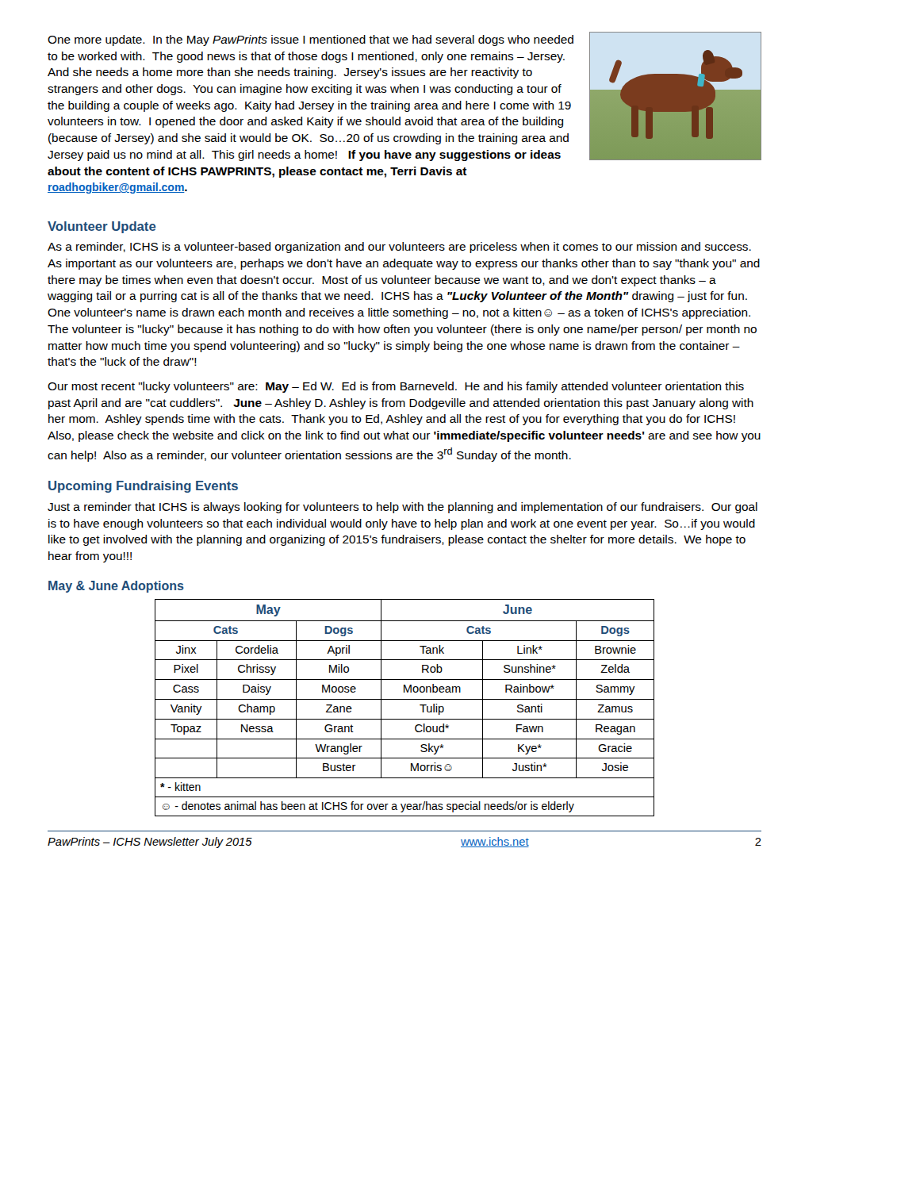One more update. In the May PawPrints issue I mentioned that we had several dogs who needed to be worked with. The good news is that of those dogs I mentioned, only one remains – Jersey. And she needs a home more than she needs training. Jersey's issues are her reactivity to strangers and other dogs. You can imagine how exciting it was when I was conducting a tour of the building a couple of weeks ago. Kaity had Jersey in the training area and here I come with 19 volunteers in tow. I opened the door and asked Kaity if we should avoid that area of the building (because of Jersey) and she said it would be OK. So…20 of us crowding in the training area and Jersey paid us no mind at all. This girl needs a home! If you have any suggestions or ideas about the content of ICHS PAWPRINTS, please contact me, Terri Davis at roadhogbiker@gmail.com.
Volunteer Update
As a reminder, ICHS is a volunteer-based organization and our volunteers are priceless when it comes to our mission and success. As important as our volunteers are, perhaps we don't have an adequate way to express our thanks other than to say "thank you" and there may be times when even that doesn't occur. Most of us volunteer because we want to, and we don't expect thanks – a wagging tail or a purring cat is all of the thanks that we need. ICHS has a "Lucky Volunteer of the Month" drawing – just for fun. One volunteer's name is drawn each month and receives a little something – no, not a kitten☺ – as a token of ICHS's appreciation. The volunteer is "lucky" because it has nothing to do with how often you volunteer (there is only one name/per person/ per month no matter how much time you spend volunteering) and so "lucky" is simply being the one whose name is drawn from the container – that's the "luck of the draw"!
Our most recent "lucky volunteers" are: May – Ed W. Ed is from Barneveld. He and his family attended volunteer orientation this past April and are "cat cuddlers". June – Ashley D. Ashley is from Dodgeville and attended orientation this past January along with her mom. Ashley spends time with the cats. Thank you to Ed, Ashley and all the rest of you for everything that you do for ICHS! Also, please check the website and click on the link to find out what our 'immediate/specific volunteer needs' are and see how you can help! Also as a reminder, our volunteer orientation sessions are the 3rd Sunday of the month.
Upcoming Fundraising Events
Just a reminder that ICHS is always looking for volunteers to help with the planning and implementation of our fundraisers. Our goal is to have enough volunteers so that each individual would only have to help plan and work at one event per year. So…if you would like to get involved with the planning and organizing of 2015's fundraisers, please contact the shelter for more details. We hope to hear from you!!!
May & June Adoptions
| May | June |
| Cats | Dogs | Cats | Dogs |
| Jinx | Cordelia | April | Tank | Link* | Brownie |
| Pixel | Chrissy | Milo | Rob | Sunshine* | Zelda |
| Cass | Daisy | Moose | Moonbeam | Rainbow* | Sammy |
| Vanity | Champ | Zane | Tulip | Santi | Zamus |
| Topaz | Nessa | Grant | Cloud* | Fawn | Reagan |
| | | Wrangler | Sky* | Kye* | Gracie |
| | | Buster | Morris ☺ | Justin* | Josie |
| * - kitten |
| ☺ - denotes animal has been at ICHS for over a year/has special needs/or is elderly |
PawPrints – ICHS Newsletter July 2015 www.ichs.net 2